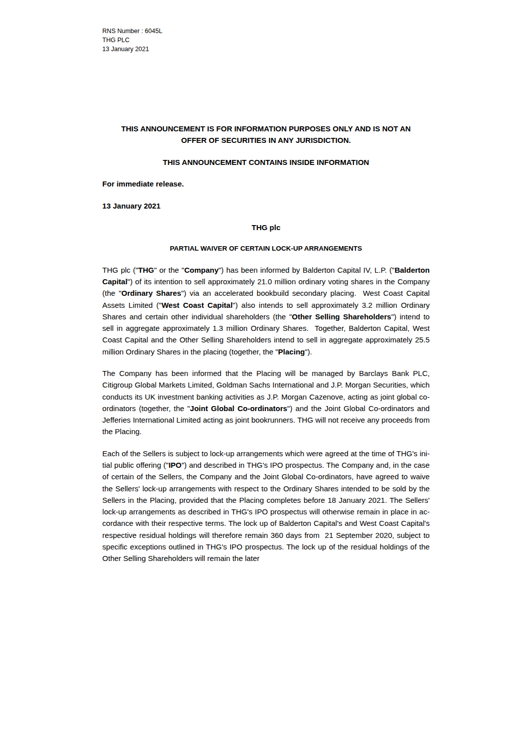RNS Number : 6045L
THG PLC
13 January 2021
THIS ANNOUNCEMENT IS FOR INFORMATION PURPOSES ONLY AND IS NOT AN OFFER OF SECURITIES IN ANY JURISDICTION.
THIS ANNOUNCEMENT CONTAINS INSIDE INFORMATION
For immediate release.
13 January 2021
THG plc
PARTIAL WAIVER OF CERTAIN LOCK-UP ARRANGEMENTS
THG plc ("THG" or the "Company") has been informed by Balderton Capital IV, L.P. ("Balderton Capital") of its intention to sell approximately 21.0 million ordinary voting shares in the Company (the "Ordinary Shares") via an accelerated bookbuild secondary placing. West Coast Capital Assets Limited ("West Coast Capital") also intends to sell approximately 3.2 million Ordinary Shares and certain other individual shareholders (the "Other Selling Shareholders") intend to sell in aggregate approximately 1.3 million Ordinary Shares. Together, Balderton Capital, West Coast Capital and the Other Selling Shareholders intend to sell in aggregate approximately 25.5 million Ordinary Shares in the placing (together, the "Placing").
The Company has been informed that the Placing will be managed by Barclays Bank PLC, Citigroup Global Markets Limited, Goldman Sachs International and J.P. Morgan Securities, which conducts its UK investment banking activities as J.P. Morgan Cazenove, acting as joint global co-ordinators (together, the "Joint Global Co-ordinators") and the Joint Global Co-ordinators and Jefferies International Limited acting as joint bookrunners. THG will not receive any proceeds from the Placing.
Each of the Sellers is subject to lock-up arrangements which were agreed at the time of THG's initial public offering ("IPO") and described in THG's IPO prospectus. The Company and, in the case of certain of the Sellers, the Company and the Joint Global Co-ordinators, have agreed to waive the Sellers' lock-up arrangements with respect to the Ordinary Shares intended to be sold by the Sellers in the Placing, provided that the Placing completes before 18 January 2021. The Sellers' lock-up arrangements as described in THG's IPO prospectus will otherwise remain in place in accordance with their respective terms. The lock up of Balderton Capital's and West Coast Capital's respective residual holdings will therefore remain 360 days from 21 September 2020, subject to specific exceptions outlined in THG's IPO prospectus. The lock up of the residual holdings of the Other Selling Shareholders will remain the later